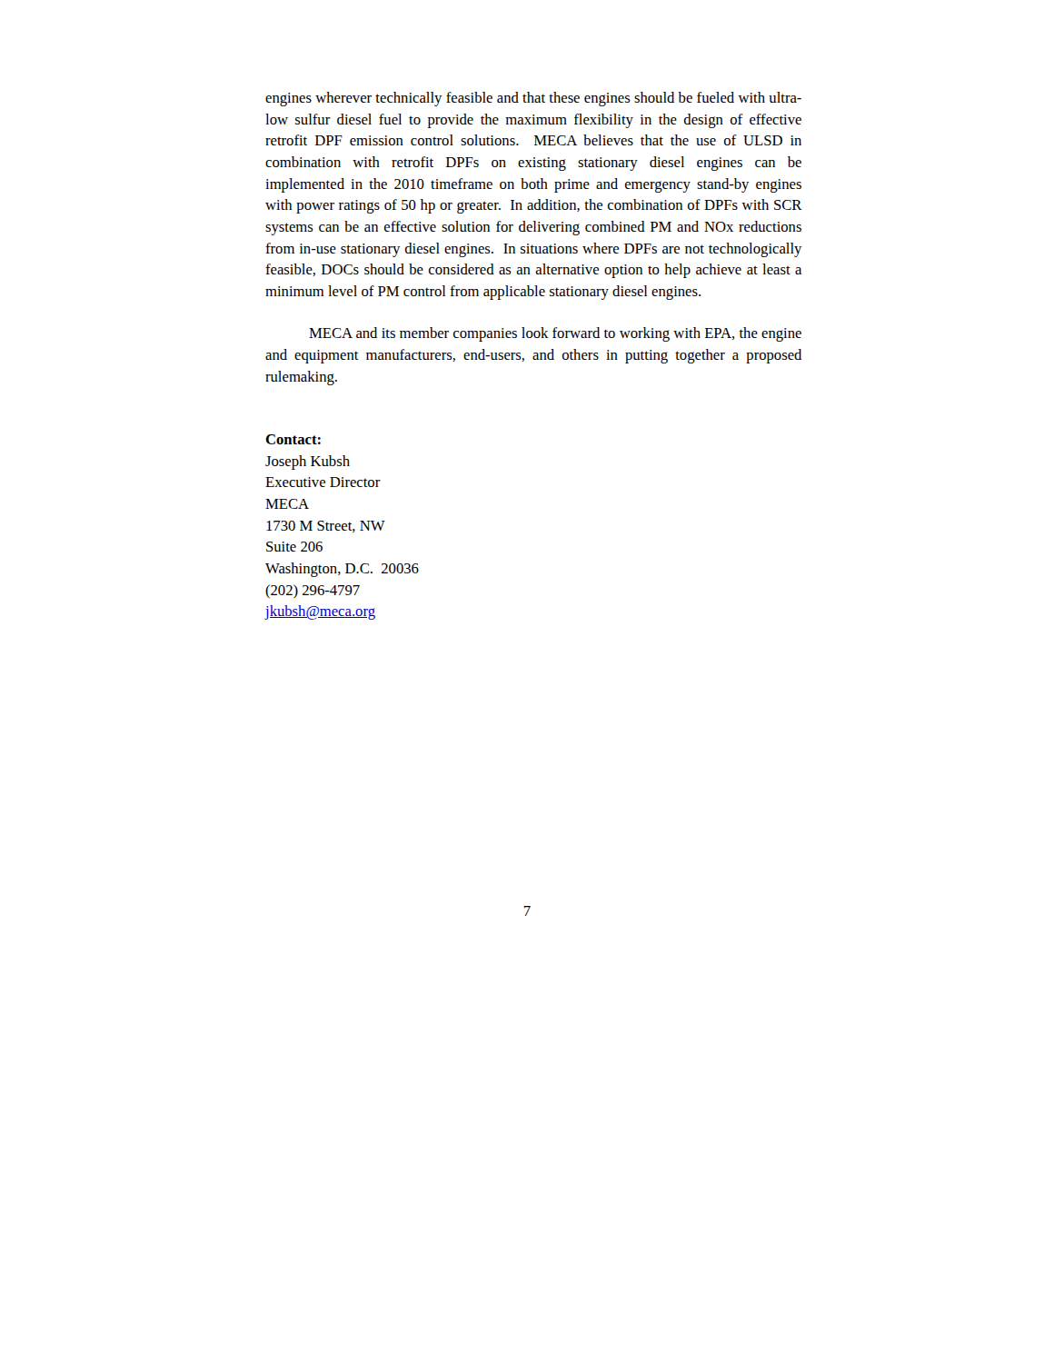engines wherever technically feasible and that these engines should be fueled with ultra-low sulfur diesel fuel to provide the maximum flexibility in the design of effective retrofit DPF emission control solutions. MECA believes that the use of ULSD in combination with retrofit DPFs on existing stationary diesel engines can be implemented in the 2010 timeframe on both prime and emergency stand-by engines with power ratings of 50 hp or greater. In addition, the combination of DPFs with SCR systems can be an effective solution for delivering combined PM and NOx reductions from in-use stationary diesel engines. In situations where DPFs are not technologically feasible, DOCs should be considered as an alternative option to help achieve at least a minimum level of PM control from applicable stationary diesel engines.
MECA and its member companies look forward to working with EPA, the engine and equipment manufacturers, end-users, and others in putting together a proposed rulemaking.
Contact:
Joseph Kubsh
Executive Director
MECA
1730 M Street, NW
Suite 206
Washington, D.C. 20036
(202) 296-4797
jkubsh@meca.org
7